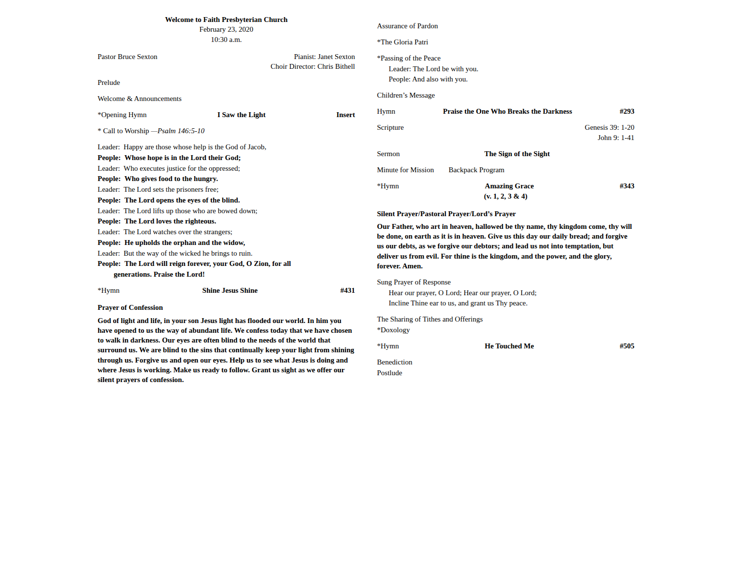Welcome to Faith Presbyterian Church
February 23, 2020
10:30 a.m.
Pastor Bruce Sexton
Pianist: Janet Sexton
Choir Director: Chris Bithell
Prelude
Welcome & Announcements
*Opening Hymn I Saw the Light Insert
* Call to Worship —Psalm 146:5-10
Leader: Happy are those whose help is the God of Jacob,
People: Whose hope is in the Lord their God;
Leader: Who executes justice for the oppressed;
People: Who gives food to the hungry.
Leader: The Lord sets the prisoners free;
People: The Lord opens the eyes of the blind.
Leader: The Lord lifts up those who are bowed down;
People: The Lord loves the righteous.
Leader: The Lord watches over the strangers;
People: He upholds the orphan and the widow,
Leader: But the way of the wicked he brings to ruin.
People: The Lord will reign forever, your God, O Zion, for all
generations. Praise the Lord!
*Hymn Shine Jesus Shine #431
Prayer of Confession
God of light and life, in your son Jesus light has flooded our world. In him you have opened to us the way of abundant life. We confess today that we have chosen to walk in darkness. Our eyes are often blind to the needs of the world that surround us. We are blind to the sins that continually keep your light from shining through us. Forgive us and open our eyes. Help us to see what Jesus is doing and where Jesus is working. Make us ready to follow. Grant us sight as we offer our silent prayers of confession.
Assurance of Pardon
*The Gloria Patri
*Passing of the Peace
Leader: The Lord be with you.
People: And also with you.
Children’s Message
Hymn Praise the One Who Breaks the Darkness #293
Scripture Genesis 39: 1-20
John 9: 1-41
Sermon The Sign of the Sight
Minute for Mission Backpack Program
*Hymn Amazing Grace #343
(v. 1, 2, 3 & 4)
Silent Prayer/Pastoral Prayer/Lord’s Prayer
Our Father, who art in heaven, hallowed be thy name, thy kingdom come, thy will be done, on earth as it is in heaven. Give us this day our daily bread; and forgive us our debts, as we forgive our debtors; and lead us not into temptation, but deliver us from evil. For thine is the kingdom, and the power, and the glory, forever. Amen.
Sung Prayer of Response
Hear our prayer, O Lord; Hear our prayer, O Lord;
Incline Thine ear to us, and grant us Thy peace.
The Sharing of Tithes and Offerings
*Doxology
*Hymn He Touched Me #505
Benediction
Postlude